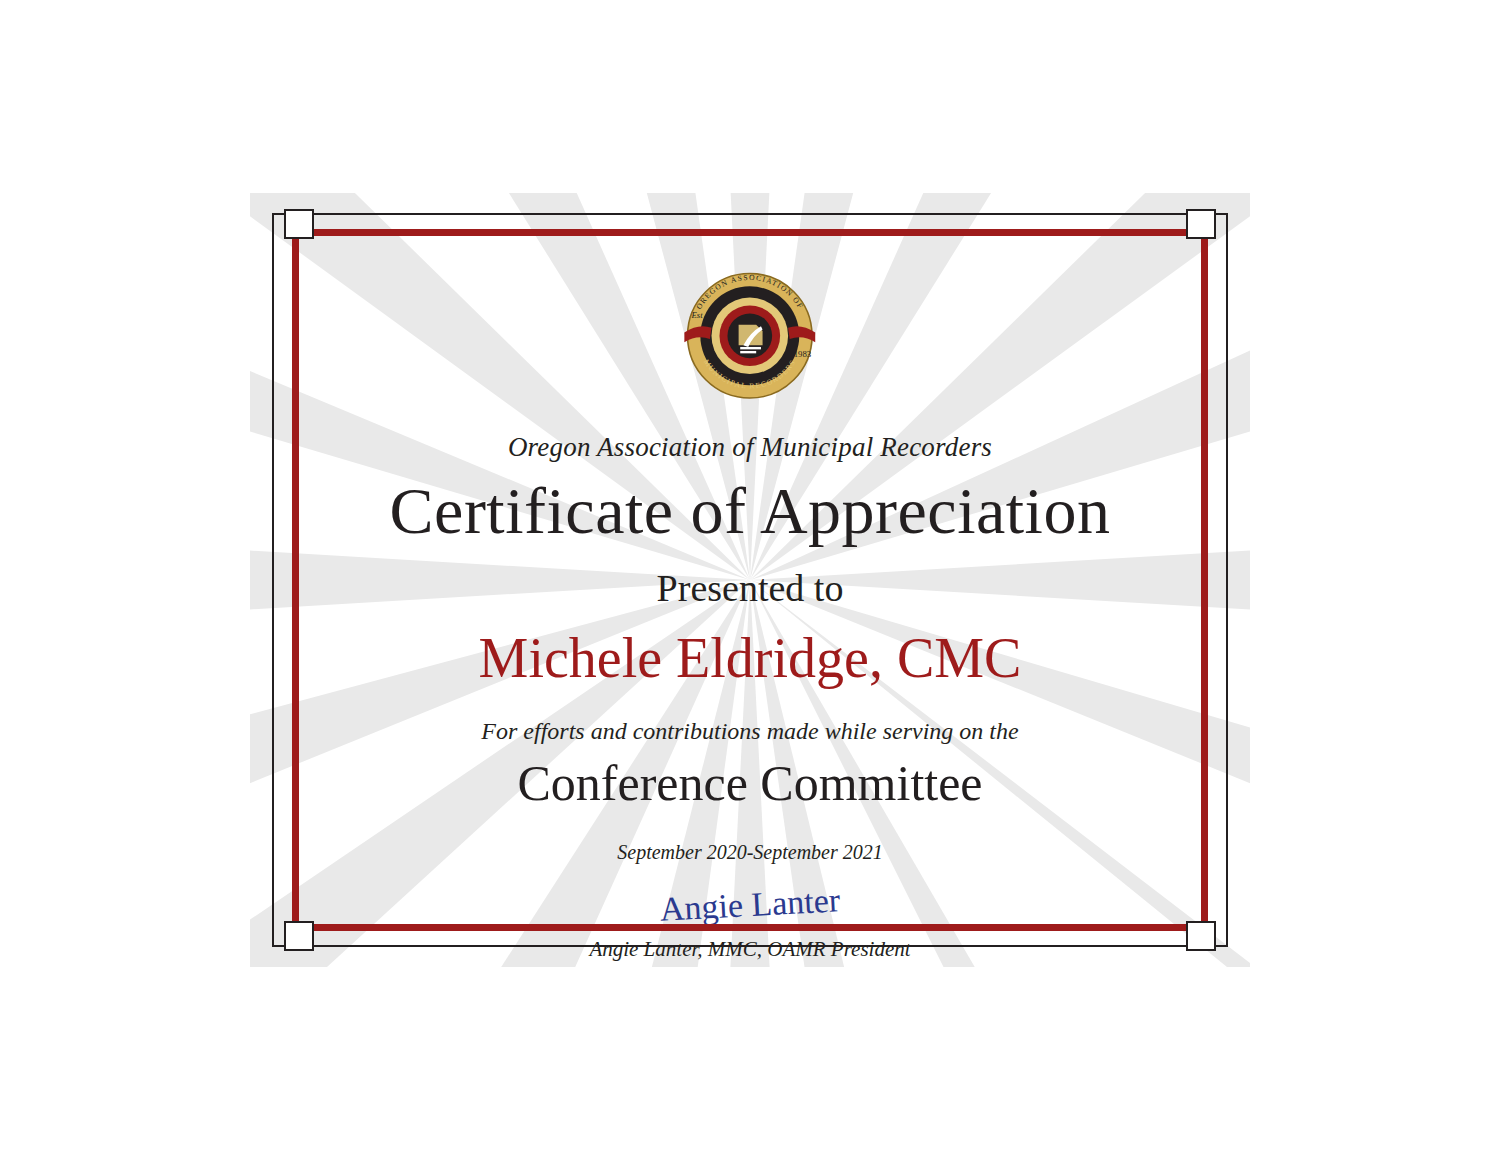Est 1983 OREGON ASSOCIATION OF MUNICIPAL RECORDERS
Oregon Association of Municipal Recorders
Certificate of Appreciation
Presented to
Michele Eldridge, CMC
For efforts and contributions made while serving on the
Conference Committee
September 2020-September 2021
Angie Lanter
Angie Lanter, MMC, OAMR President